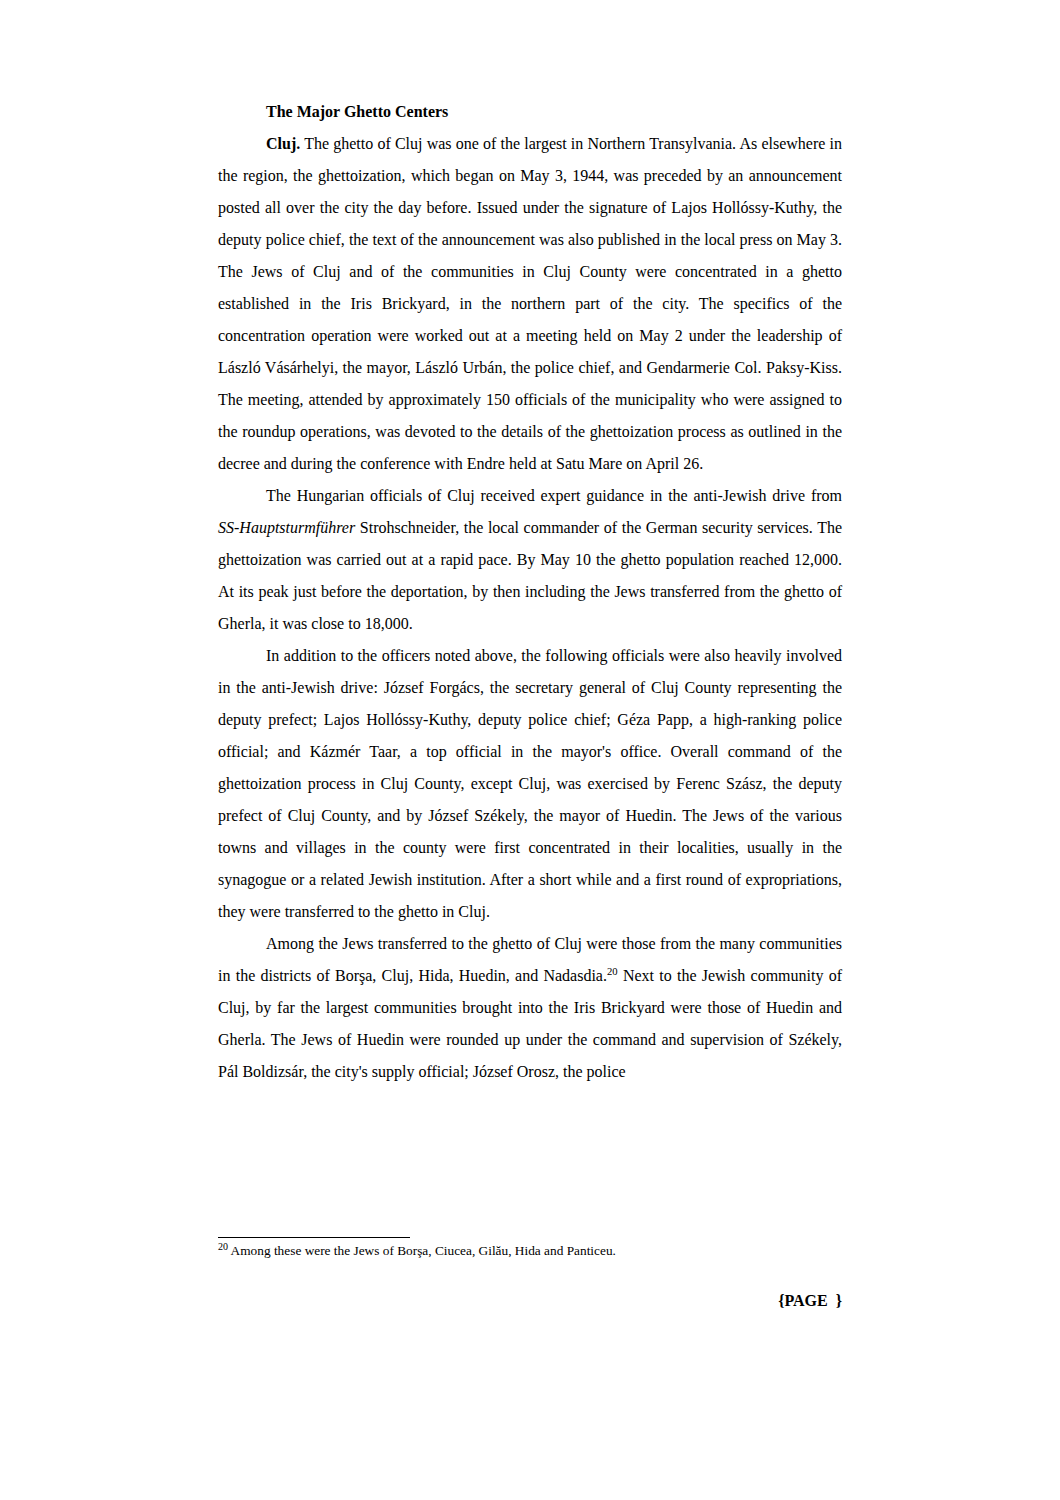The Major Ghetto Centers
Cluj. The ghetto of Cluj was one of the largest in Northern Transylvania. As elsewhere in the region, the ghettoization, which began on May 3, 1944, was preceded by an announcement posted all over the city the day before. Issued under the signature of Lajos Hollóssy-Kuthy, the deputy police chief, the text of the announcement was also published in the local press on May 3. The Jews of Cluj and of the communities in Cluj County were concentrated in a ghetto established in the Iris Brickyard, in the northern part of the city. The specifics of the concentration operation were worked out at a meeting held on May 2 under the leadership of László Vásárhelyi, the mayor, László Urbán, the police chief, and Gendarmerie Col. Paksy-Kiss. The meeting, attended by approximately 150 officials of the municipality who were assigned to the roundup operations, was devoted to the details of the ghettoization process as outlined in the decree and during the conference with Endre held at Satu Mare on April 26.
The Hungarian officials of Cluj received expert guidance in the anti-Jewish drive from SS-Hauptsturmführer Strohschneider, the local commander of the German security services. The ghettoization was carried out at a rapid pace. By May 10 the ghetto population reached 12,000. At its peak just before the deportation, by then including the Jews transferred from the ghetto of Gherla, it was close to 18,000.
In addition to the officers noted above, the following officials were also heavily involved in the anti-Jewish drive: József Forgács, the secretary general of Cluj County representing the deputy prefect; Lajos Hollóssy-Kuthy, deputy police chief; Géza Papp, a high-ranking police official; and Kázmér Taar, a top official in the mayor's office. Overall command of the ghettoization process in Cluj County, except Cluj, was exercised by Ferenc Szász, the deputy prefect of Cluj County, and by József Székely, the mayor of Huedin. The Jews of the various towns and villages in the county were first concentrated in their localities, usually in the synagogue or a related Jewish institution. After a short while and a first round of expropriations, they were transferred to the ghetto in Cluj.
Among the Jews transferred to the ghetto of Cluj were those from the many communities in the districts of Borşa, Cluj, Hida, Huedin, and Nadasdia.20 Next to the Jewish community of Cluj, by far the largest communities brought into the Iris Brickyard were those of Huedin and Gherla. The Jews of Huedin were rounded up under the command and supervision of Székely, Pál Boldizsár, the city's supply official; József Orosz, the police
20 Among these were the Jews of Borşa, Ciucea, Gilău, Hida and Panticeu.
{PAGE }